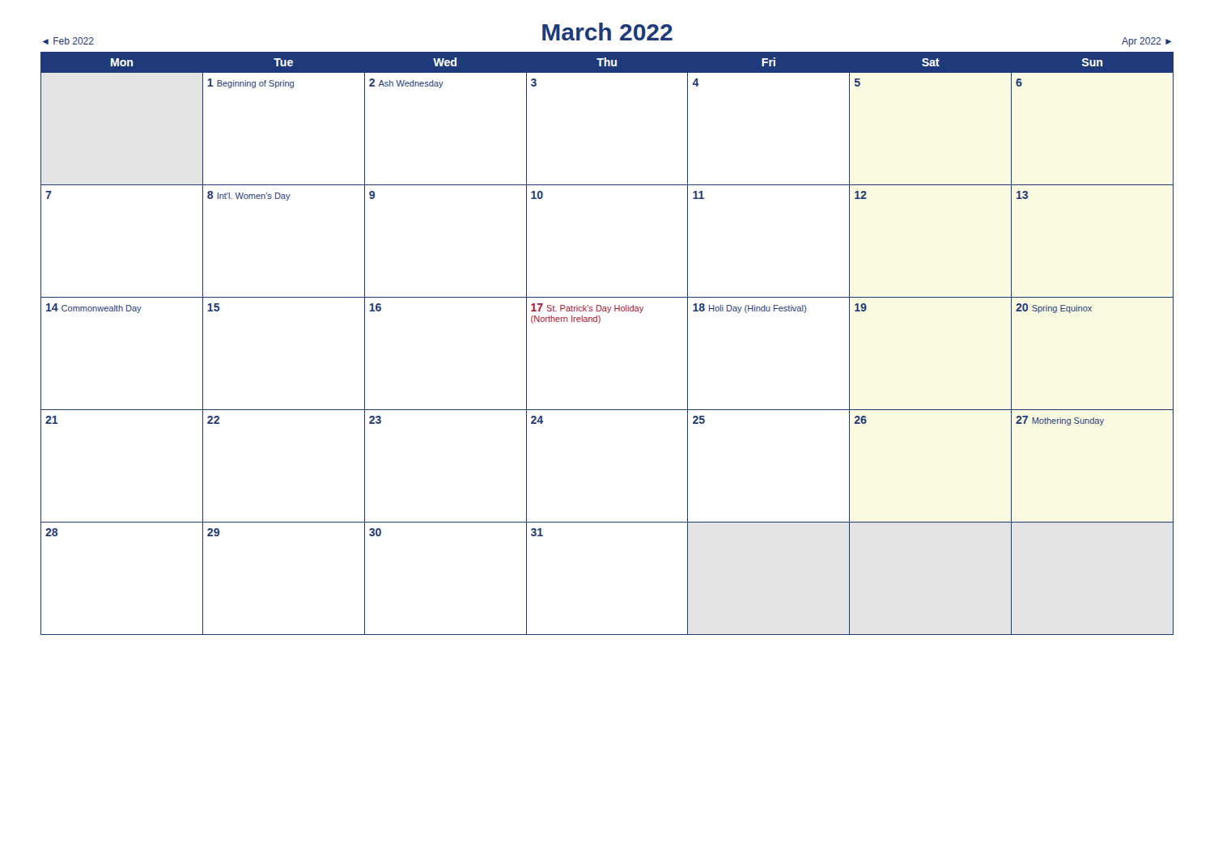◄ Feb 2022
March 2022
Apr 2022 ►
| Mon | Tue | Wed | Thu | Fri | Sat | Sun |
| --- | --- | --- | --- | --- | --- | --- |
| | 1 Beginning of Spring | 2 Ash Wednesday | 3 | 4 | 5 | 6 |
| 7 | 8 Int'l. Women's Day | 9 | 10 | 11 | 12 | 13 |
| 14 Commonwealth Day | 15 | 16 | 17 St. Patrick's Day Holiday (Northern Ireland) | 18 Holi Day (Hindu Festival) | 19 | 20 Spring Equinox |
| 21 | 22 | 23 | 24 | 25 | 26 | 27 Mothering Sunday |
| 28 | 29 | 30 | 31 | | | |